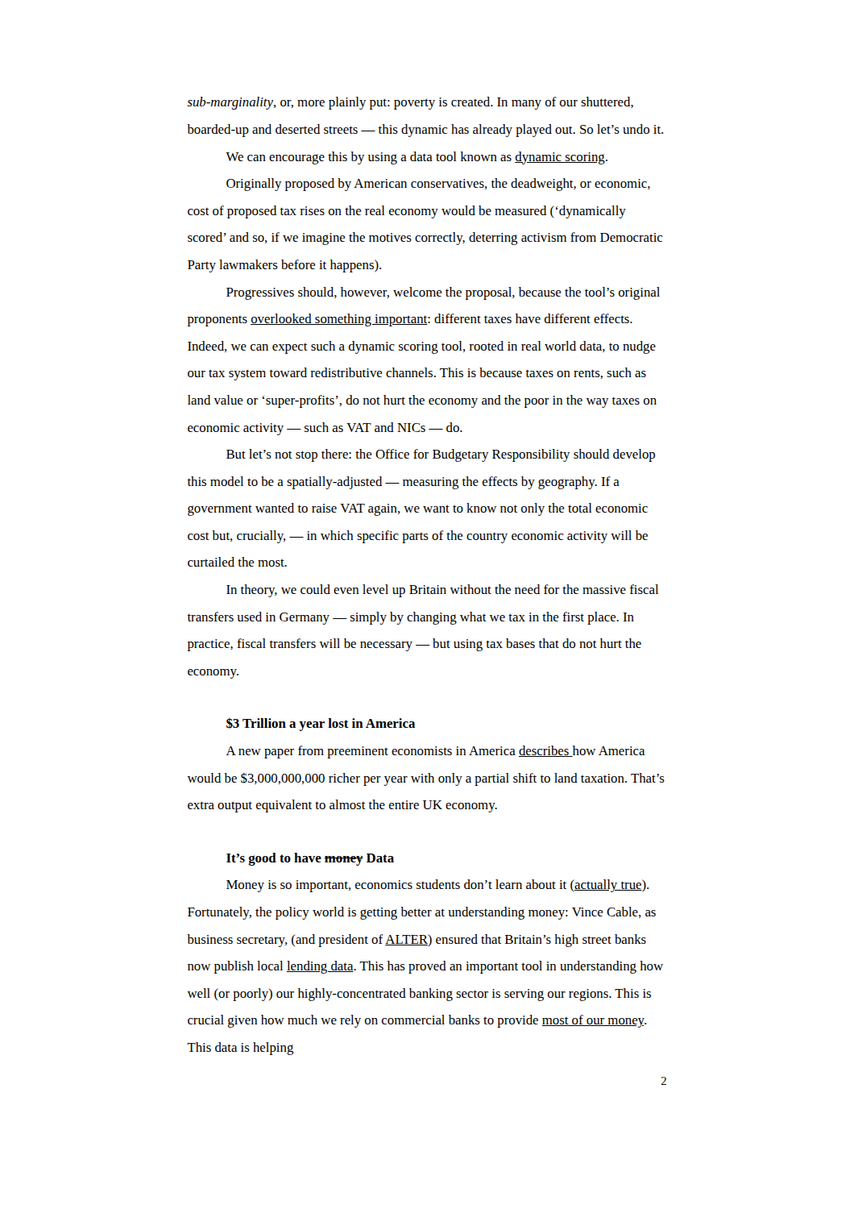sub-marginality, or, more plainly put: poverty is created. In many of our shuttered, boarded-up and deserted streets — this dynamic has already played out. So let’s undo it.
We can encourage this by using a data tool known as dynamic scoring.
Originally proposed by American conservatives, the deadweight, or economic, cost of proposed tax rises on the real economy would be measured (‘dynamically scored’ and so, if we imagine the motives correctly, deterring activism from Democratic Party lawmakers before it happens).
Progressives should, however, welcome the proposal, because the tool’s original proponents overlooked something important: different taxes have different effects. Indeed, we can expect such a dynamic scoring tool, rooted in real world data, to nudge our tax system toward redistributive channels. This is because taxes on rents, such as land value or ‘super-profits’, do not hurt the economy and the poor in the way taxes on economic activity — such as VAT and NICs — do.
But let’s not stop there: the Office for Budgetary Responsibility should develop this model to be a spatially-adjusted — measuring the effects by geography. If a government wanted to raise VAT again, we want to know not only the total economic cost but, crucially, — in which specific parts of the country economic activity will be curtailed the most.
In theory, we could even level up Britain without the need for the massive fiscal transfers used in Germany — simply by changing what we tax in the first place. In practice, fiscal transfers will be necessary — but using tax bases that do not hurt the economy.
$3 Trillion a year lost in America
A new paper from preeminent economists in America describes how America would be $3,000,000,000 richer per year with only a partial shift to land taxation. That’s extra output equivalent to almost the entire UK economy.
It’s good to have money Data
Money is so important, economics students don’t learn about it (actually true). Fortunately, the policy world is getting better at understanding money: Vince Cable, as business secretary, (and president of ALTER) ensured that Britain’s high street banks now publish local lending data. This has proved an important tool in understanding how well (or poorly) our highly-concentrated banking sector is serving our regions. This is crucial given how much we rely on commercial banks to provide most of our money. This data is helping
2